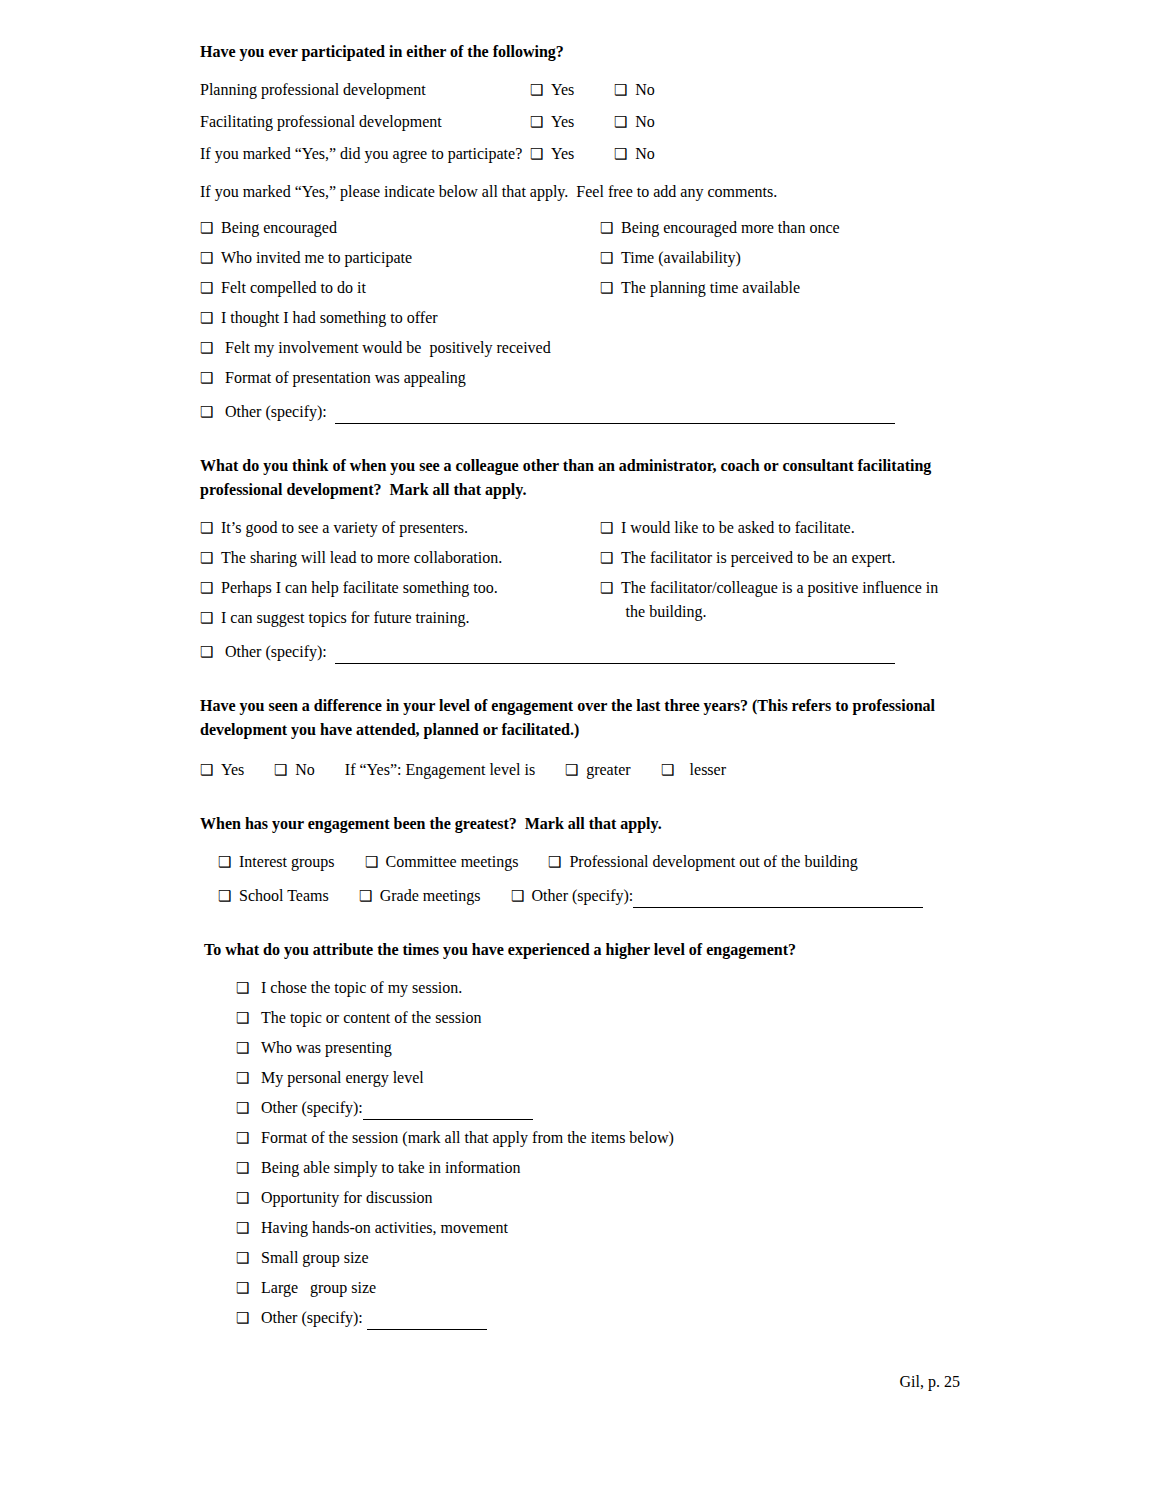Have you ever participated in either of the following?
Planning professional development ❑Yes ❑No
Facilitating professional development ❑Yes ❑No
If you marked “Yes,” did you agree to participate? ❑Yes ❑No
If you marked “Yes,” please indicate below all that apply. Feel free to add any comments.
❑Being encouraged
❑Who invited me to participate
❑Felt compelled to do it
❑I thought I had something to offer
❑ Felt my involvement would be positively received
❑ Format of presentation was appealing
❑Being encouraged more than once
❑Time (availability)
❑The planning time available
❑ Other (specify):
What do you think of when you see a colleague other than an administrator, coach or consultant facilitating professional development? Mark all that apply.
❑It’s good to see a variety of presenters.
❑The sharing will lead to more collaboration.
❑Perhaps I can help facilitate something too.
❑I can suggest topics for future training.
❑I would like to be asked to facilitate.
❑The facilitator is perceived to be an expert.
❑The facilitator/colleague is a positive influence in the building.
❑ Other (specify):
Have you seen a difference in your level of engagement over the last three years? (This refers to professional development you have attended, planned or facilitated.)
❑Yes ❑No If “Yes”: Engagement level is ❑greater ❑ lesser
When has your engagement been the greatest? Mark all that apply.
❑Interest groups ❑Committee meetings ❑Professional development out of the building
❑School Teams ❑Grade meetings ❑Other (specify):
To what do you attribute the times you have experienced a higher level of engagement?
❑ I chose the topic of my session.
❑ The topic or content of the session
❑ Who was presenting
❑ My personal energy level
❑ Other (specify):
❑ Format of the session (mark all that apply from the items below)
❑ Being able simply to take in information
❑ Opportunity for discussion
❑ Having hands-on activities, movement
❑ Small group size
❑ Large group size
❑ Other (specify):
Gil, p. 25